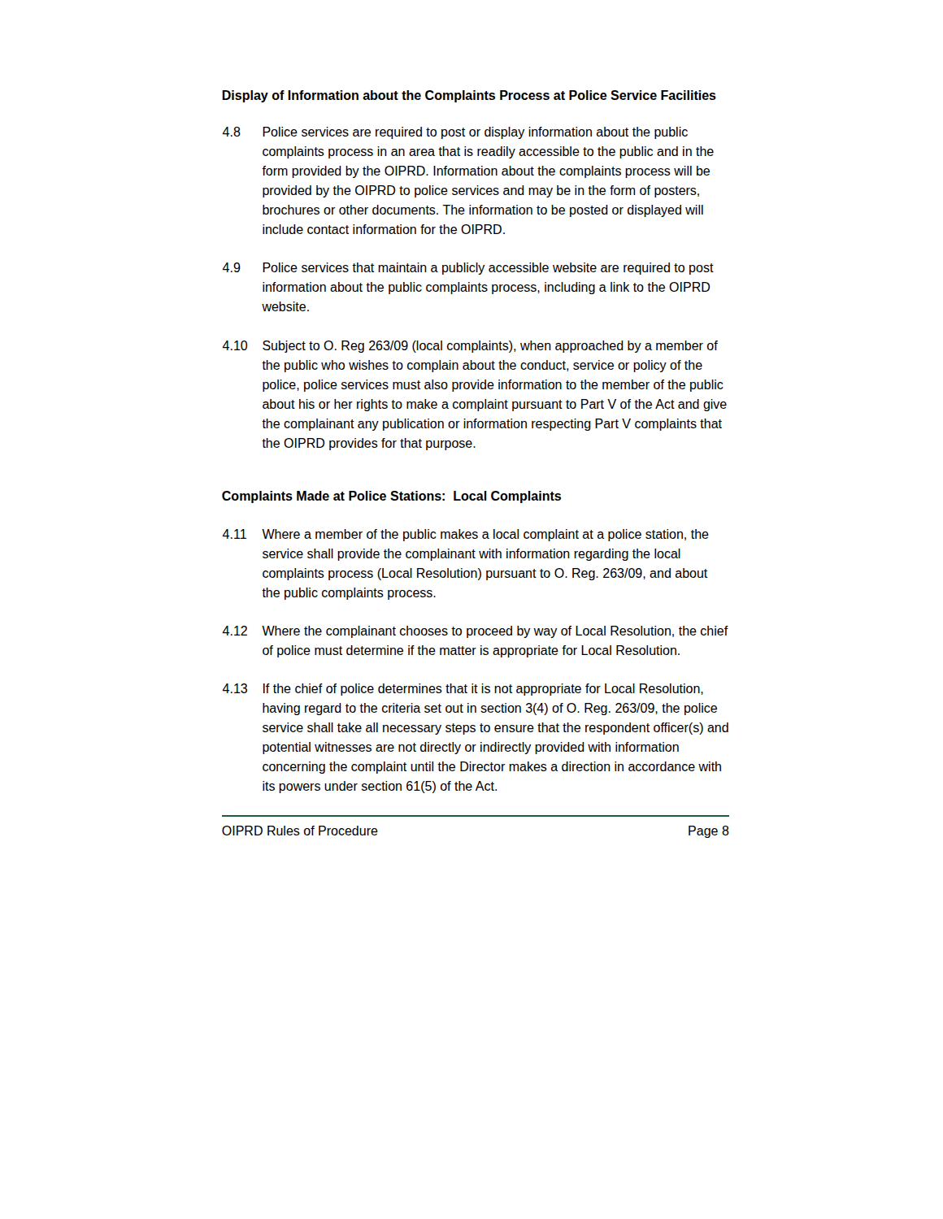Display of Information about the Complaints Process at Police Service Facilities
4.8
Police services are required to post or display information about the public complaints process in an area that is readily accessible to the public and in the form provided by the OIPRD. Information about the complaints process will be provided by the OIPRD to police services and may be in the form of posters, brochures or other documents. The information to be posted or displayed will include contact information for the OIPRD.
4.9
Police services that maintain a publicly accessible website are required to post information about the public complaints process, including a link to the OIPRD website.
4.10
Subject to O. Reg 263/09 (local complaints), when approached by a member of the public who wishes to complain about the conduct, service or policy of the police, police services must also provide information to the member of the public about his or her rights to make a complaint pursuant to Part V of the Act and give the complainant any publication or information respecting Part V complaints that the OIPRD provides for that purpose.
Complaints Made at Police Stations: Local Complaints
4.11
Where a member of the public makes a local complaint at a police station, the service shall provide the complainant with information regarding the local complaints process (Local Resolution) pursuant to O. Reg. 263/09, and about the public complaints process.
4.12
Where the complainant chooses to proceed by way of Local Resolution, the chief of police must determine if the matter is appropriate for Local Resolution.
4.13
If the chief of police determines that it is not appropriate for Local Resolution, having regard to the criteria set out in section 3(4) of O. Reg. 263/09, the police service shall take all necessary steps to ensure that the respondent officer(s) and potential witnesses are not directly or indirectly provided with information concerning the complaint until the Director makes a direction in accordance with its powers under section 61(5) of the Act.
OIPRD Rules of Procedure Page 8